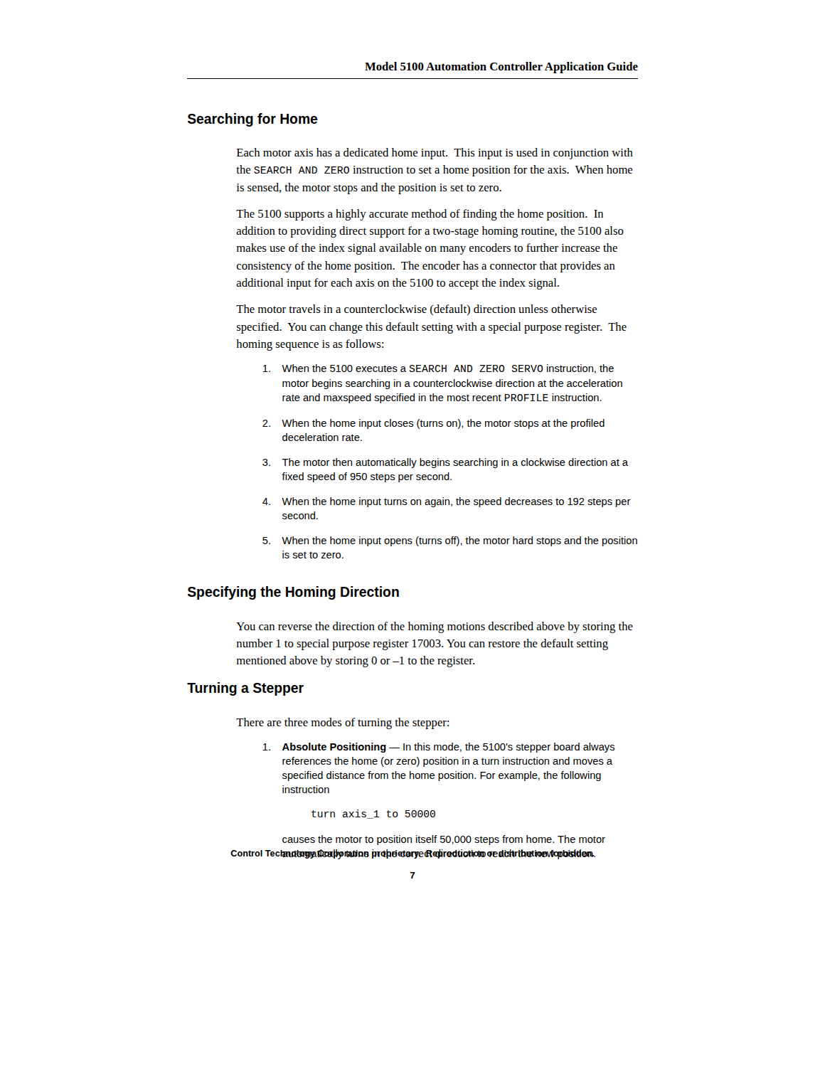Model 5100 Automation Controller Application Guide
Searching for Home
Each motor axis has a dedicated home input. This input is used in conjunction with the SEARCH AND ZERO instruction to set a home position for the axis. When home is sensed, the motor stops and the position is set to zero.
The 5100 supports a highly accurate method of finding the home position. In addition to providing direct support for a two-stage homing routine, the 5100 also makes use of the index signal available on many encoders to further increase the consistency of the home position. The encoder has a connector that provides an additional input for each axis on the 5100 to accept the index signal.
The motor travels in a counterclockwise (default) direction unless otherwise specified. You can change this default setting with a special purpose register. The homing sequence is as follows:
When the 5100 executes a SEARCH AND ZERO SERVO instruction, the motor begins searching in a counterclockwise direction at the acceleration rate and maxspeed specified in the most recent PROFILE instruction.
When the home input closes (turns on), the motor stops at the profiled deceleration rate.
The motor then automatically begins searching in a clockwise direction at a fixed speed of 950 steps per second.
When the home input turns on again, the speed decreases to 192 steps per second.
When the home input opens (turns off), the motor hard stops and the position is set to zero.
Specifying the Homing Direction
You can reverse the direction of the homing motions described above by storing the number 1 to special purpose register 17003. You can restore the default setting mentioned above by storing 0 or –1 to the register.
Turning a Stepper
There are three modes of turning the stepper:
Absolute Positioning — In this mode, the 5100's stepper board always references the home (or zero) position in a turn instruction and moves a specified distance from the home position. For example, the following instruction
turn axis_1 to 50000
causes the motor to position itself 50,000 steps from home. The motor automatically turns in the correct direction to reach the new position.
Control Technology Corporation proprietary. Reproduction or distribution forbidden.
7